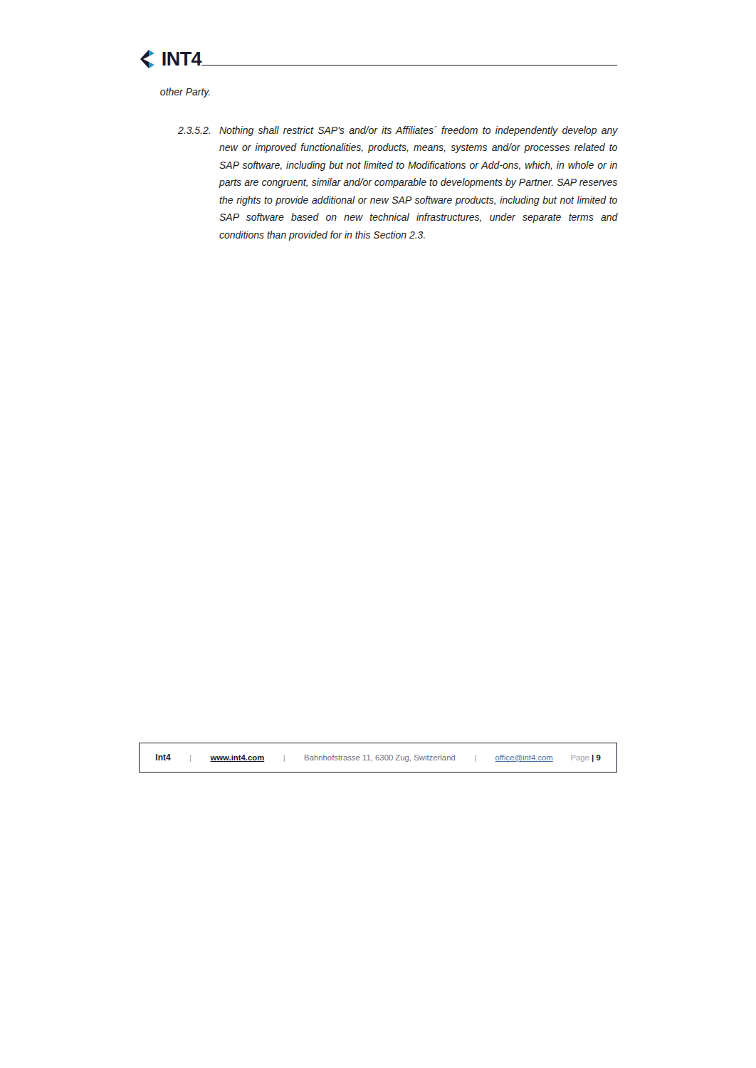INT4
other Party.
2.3.5.2.
Nothing shall restrict SAP's and/or its Affiliates´ freedom to independently develop any new or improved functionalities, products, means, systems and/or processes related to SAP software, including but not limited to Modifications or Add-ons, which, in whole or in parts are congruent, similar and/or comparable to developments by Partner. SAP reserves the rights to provide additional or new SAP software products, including but not limited to SAP software based on new technical infrastructures, under separate terms and conditions than provided for in this Section 2.3.
Int4 | www.int4.com | Bahnhofstrasse 11, 6300 Zug, Switzerland | office@int4.com Page | 9